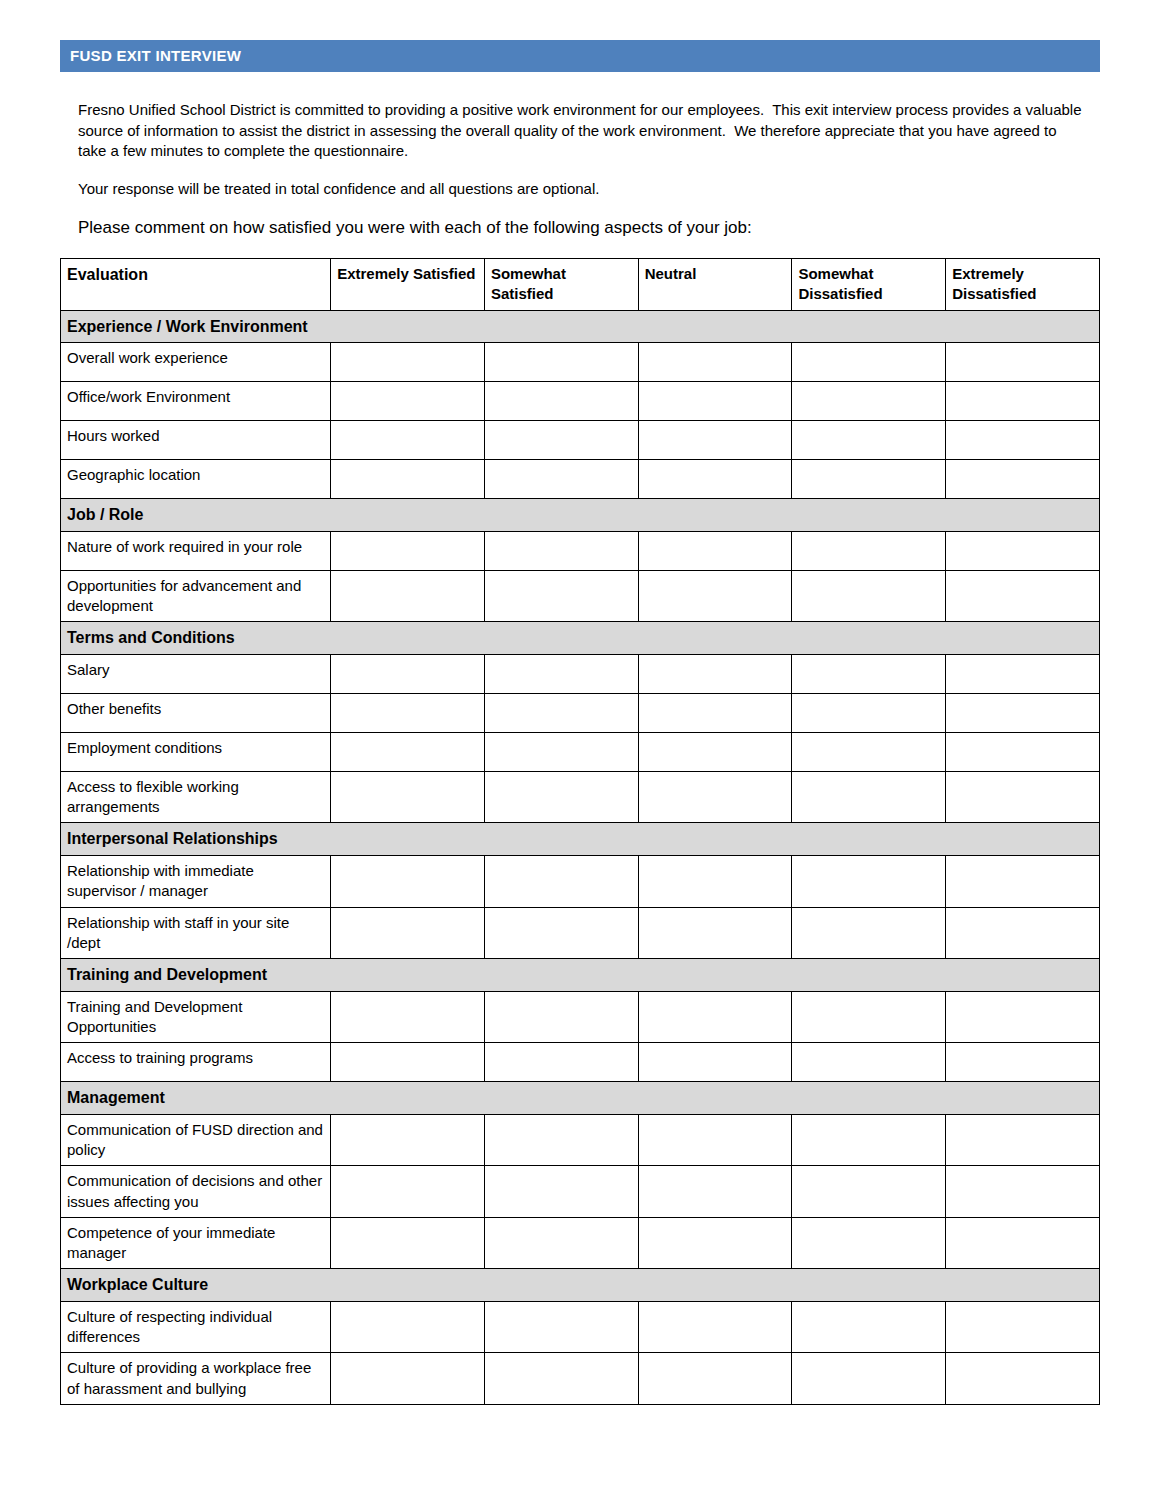FUSD EXIT INTERVIEW
Fresno Unified School District is committed to providing a positive work environment for our employees. This exit interview process provides a valuable source of information to assist the district in assessing the overall quality of the work environment. We therefore appreciate that you have agreed to take a few minutes to complete the questionnaire.
Your response will be treated in total confidence and all questions are optional.
Please comment on how satisfied you were with each of the following aspects of your job:
| Evaluation | Extremely Satisfied | Somewhat Satisfied | Neutral | Somewhat Dissatisfied | Extremely Dissatisfied |
| --- | --- | --- | --- | --- | --- |
| Experience / Work Environment |
| Overall work experience | | | | | |
| Office/work Environment | | | | | |
| Hours worked | | | | | |
| Geographic location | | | | | |
| Job / Role |
| Nature of work required in your role | | | | | |
| Opportunities for advancement and development | | | | | |
| Terms and Conditions |
| Salary | | | | | |
| Other benefits | | | | | |
| Employment conditions | | | | | |
| Access to flexible working arrangements | | | | | |
| Interpersonal Relationships |
| Relationship with immediate supervisor / manager | | | | | |
| Relationship with staff in your site /dept | | | | | |
| Training and Development |
| Training and Development Opportunities | | | | | |
| Access to training programs | | | | | |
| Management |
| Communication of FUSD direction and policy | | | | | |
| Communication of decisions and other issues affecting you | | | | | |
| Competence of your immediate manager | | | | | |
| Workplace Culture |
| Culture of respecting individual differences | | | | | |
| Culture of providing a workplace free of harassment and bullying | | | | | |